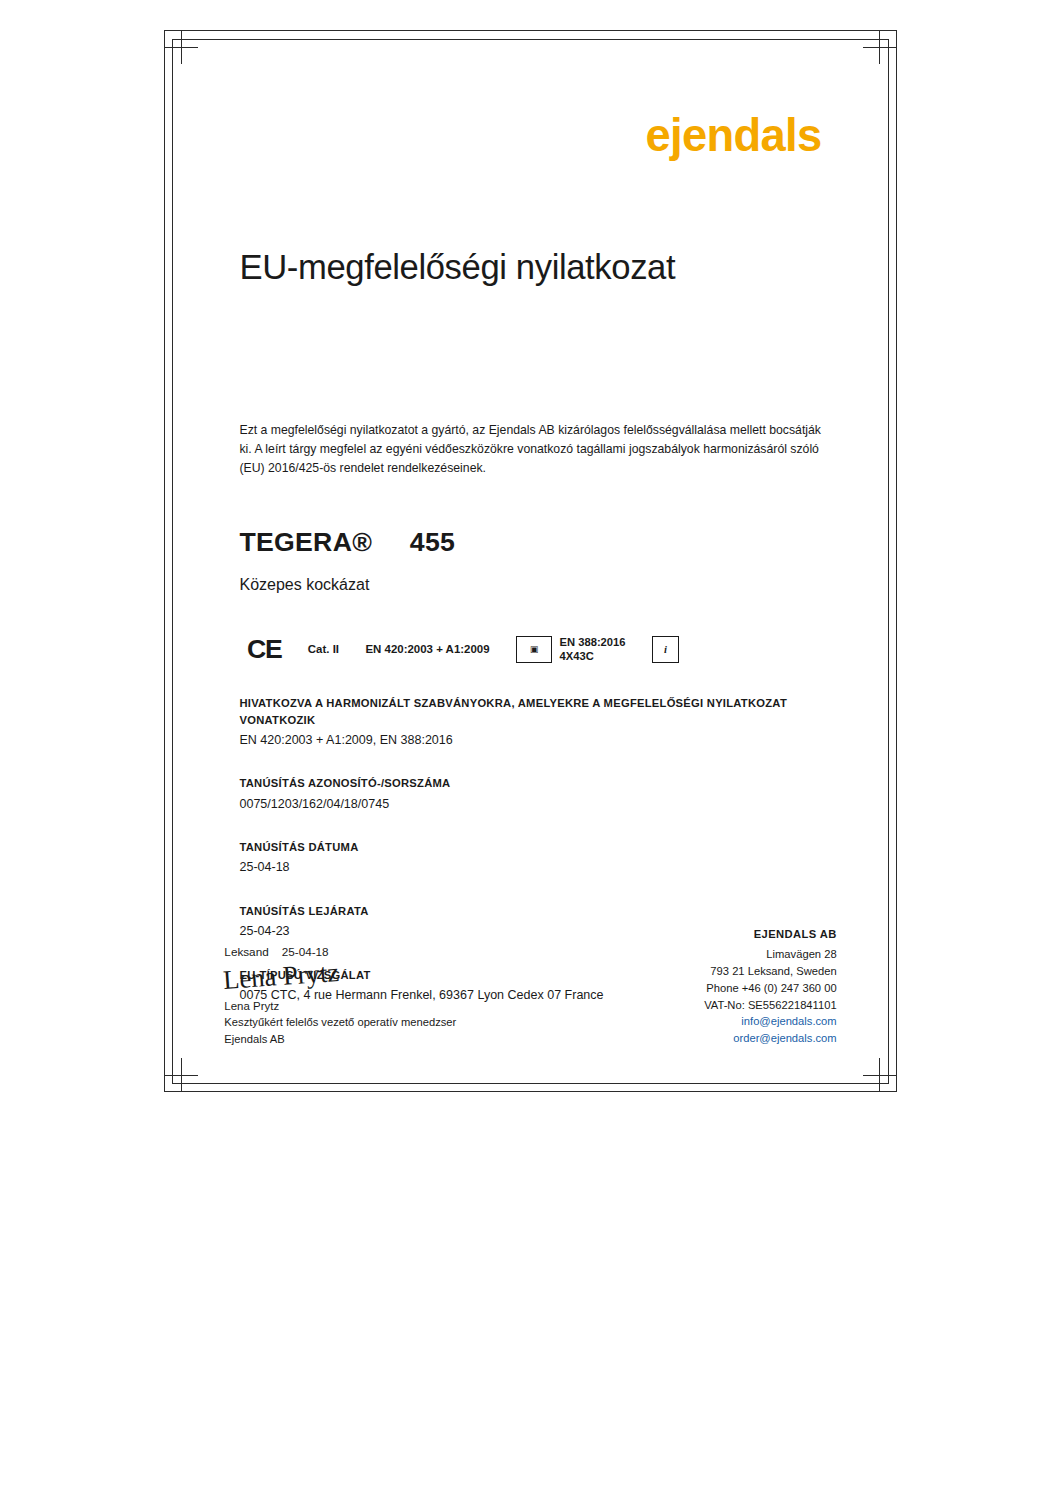ejendals
EU-megfelelőségi nyilatkozat
Ezt a megfelelőségi nyilatkozatot a gyártó, az Ejendals AB kizárólagos felelősségvállalása mellett bocsátják ki. A leírt tárgy megfelel az egyéni védőeszközökre vonatkozó tagállami jogszabályok harmonizásáról szóló (EU) 2016/425-ös rendelet rendelkezéseinek.
TEGERA®455
Közepes kockázat
CE Cat. II EN 420:2003 + A1:2009 ▣ EN 388:2016
4X43C i
Hivatkozva a harmonizált szabványokra, amelyekre a megfelelőségi nyilatkozat vonatkozik
EN 420:2003 + A1:2009, EN 388:2016
Tanúsítás azonosító-/sorszáma
0075/1203/162/04/18/0745
Tanúsítás dátuma
25-04-18
Tanúsítás lejárata
25-04-23
EU-típusú vizsgálat
0075 CTC, 4 rue Hermann Frenkel, 69367 Lyon Cedex 07 France
Leksand 25-04-18
Lena Prytz
Lena Prytz
Kesztyűkért felelős vezető operatív menedzser
Ejendals AB
ejendals ab
Limavägen 28
793 21 Leksand, Sweden
Phone +46 (0) 247 360 00
VAT-No: SE556221841101
info@ejendals.com
order@ejendals.com